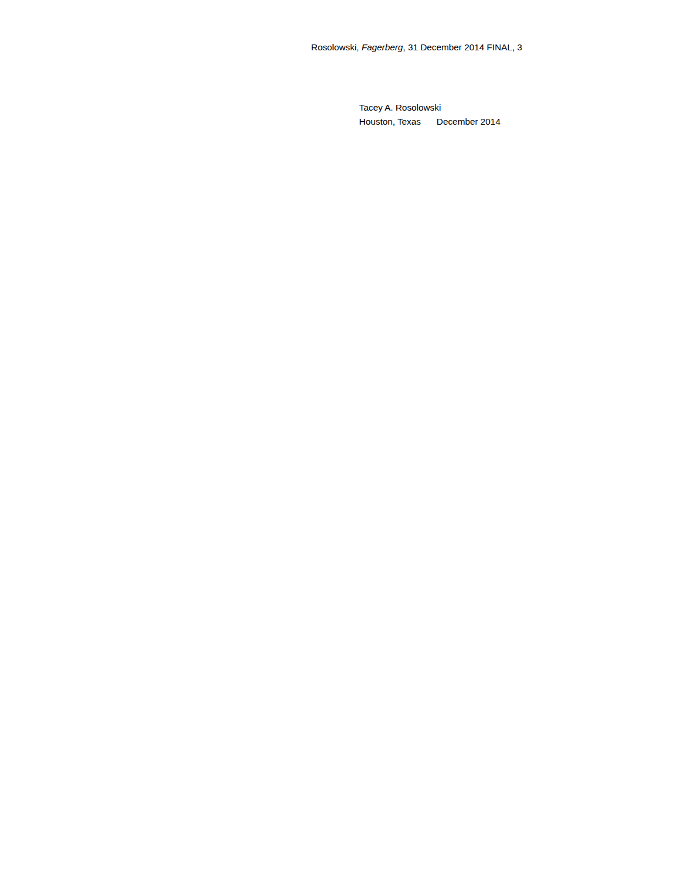Rosolowski, Fagerberg, 31 December 2014 FINAL, 3
Tacey A. Rosolowski
Houston, Texas December 2014